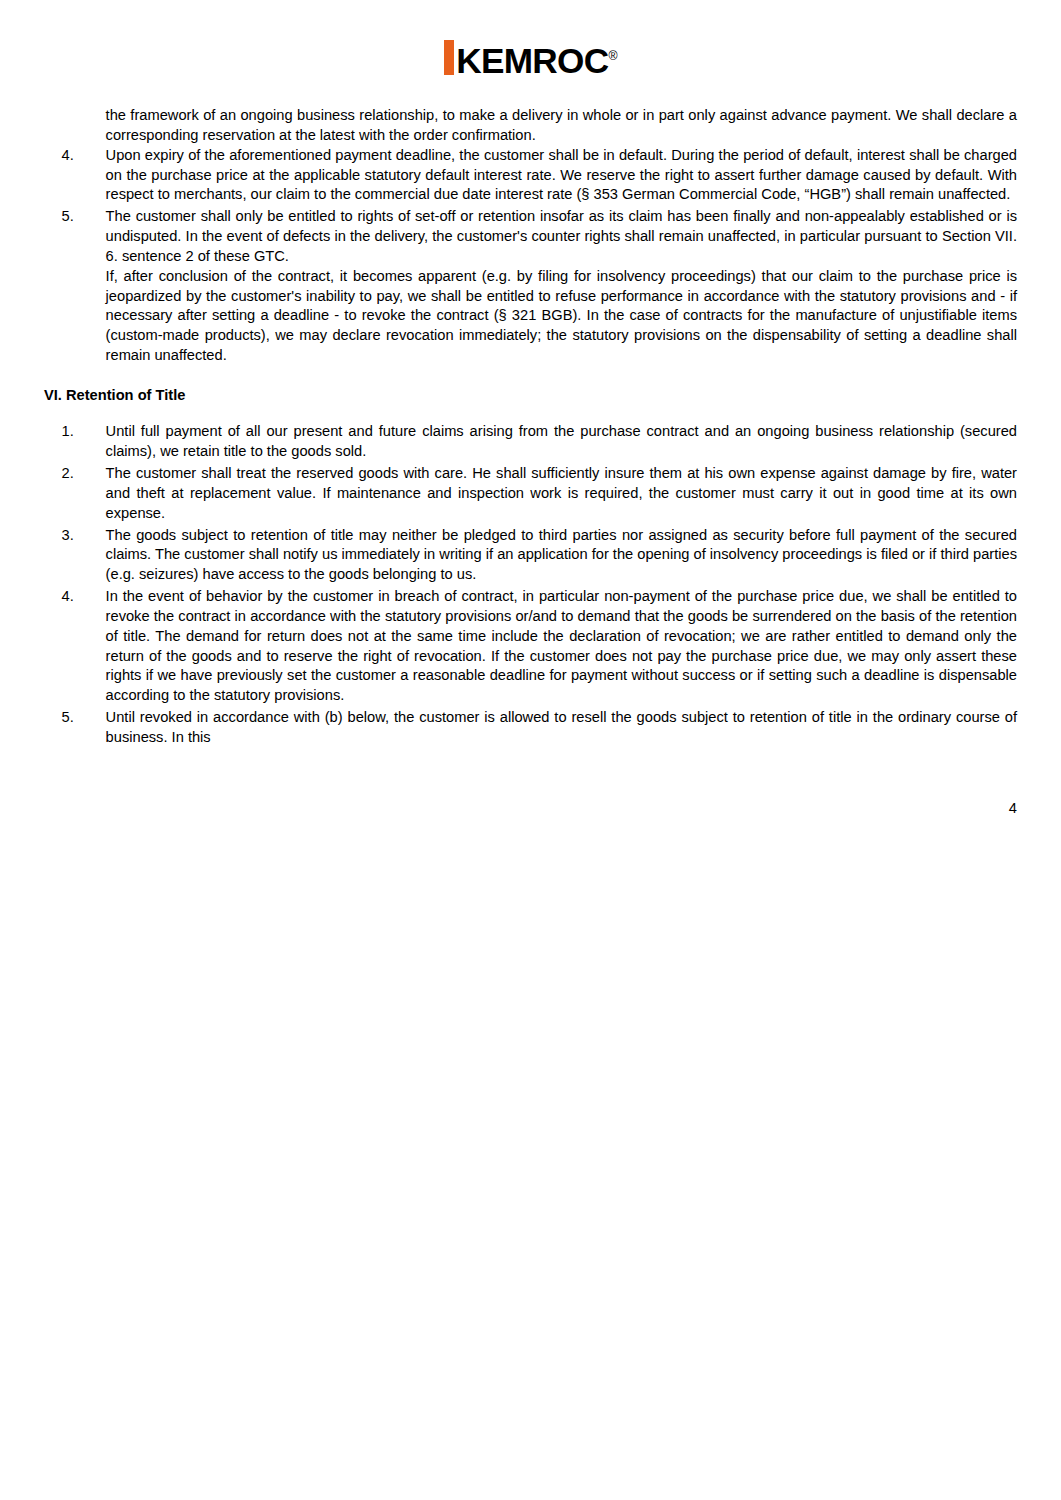KEMROC®
the framework of an ongoing business relationship, to make a delivery in whole or in part only against advance payment. We shall declare a corresponding reservation at the latest with the order confirmation.
4. Upon expiry of the aforementioned payment deadline, the customer shall be in default. During the period of default, interest shall be charged on the purchase price at the applicable statutory default interest rate. We reserve the right to assert further damage caused by default. With respect to merchants, our claim to the commercial due date interest rate (§ 353 German Commercial Code, “HGB”) shall remain unaffected.
5. The customer shall only be entitled to rights of set-off or retention insofar as its claim has been finally and non-appealably established or is undisputed. In the event of defects in the delivery, the customer's counter rights shall remain unaffected, in particular pursuant to Section VII. 6. sentence 2 of these GTC.
If, after conclusion of the contract, it becomes apparent (e.g. by filing for insolvency proceedings) that our claim to the purchase price is jeopardized by the customer's inability to pay, we shall be entitled to refuse performance in accordance with the statutory provisions and - if necessary after setting a deadline - to revoke the contract (§ 321 BGB). In the case of contracts for the manufacture of unjustifiable items (custom-made products), we may declare revocation immediately; the statutory provisions on the dispensability of setting a deadline shall remain unaffected.
VI. Retention of Title
1. Until full payment of all our present and future claims arising from the purchase contract and an ongoing business relationship (secured claims), we retain title to the goods sold.
2. The customer shall treat the reserved goods with care. He shall sufficiently insure them at his own expense against damage by fire, water and theft at replacement value. If maintenance and inspection work is required, the customer must carry it out in good time at its own expense.
3. The goods subject to retention of title may neither be pledged to third parties nor assigned as security before full payment of the secured claims. The customer shall notify us immediately in writing if an application for the opening of insolvency proceedings is filed or if third parties (e.g. seizures) have access to the goods belonging to us.
4. In the event of behavior by the customer in breach of contract, in particular non-payment of the purchase price due, we shall be entitled to revoke the contract in accordance with the statutory provisions or/and to demand that the goods be surrendered on the basis of the retention of title. The demand for return does not at the same time include the declaration of revocation; we are rather entitled to demand only the return of the goods and to reserve the right of revocation. If the customer does not pay the purchase price due, we may only assert these rights if we have previously set the customer a reasonable deadline for payment without success or if setting such a deadline is dispensable according to the statutory provisions.
5. Until revoked in accordance with (b) below, the customer is allowed to resell the goods subject to retention of title in the ordinary course of business. In this
4